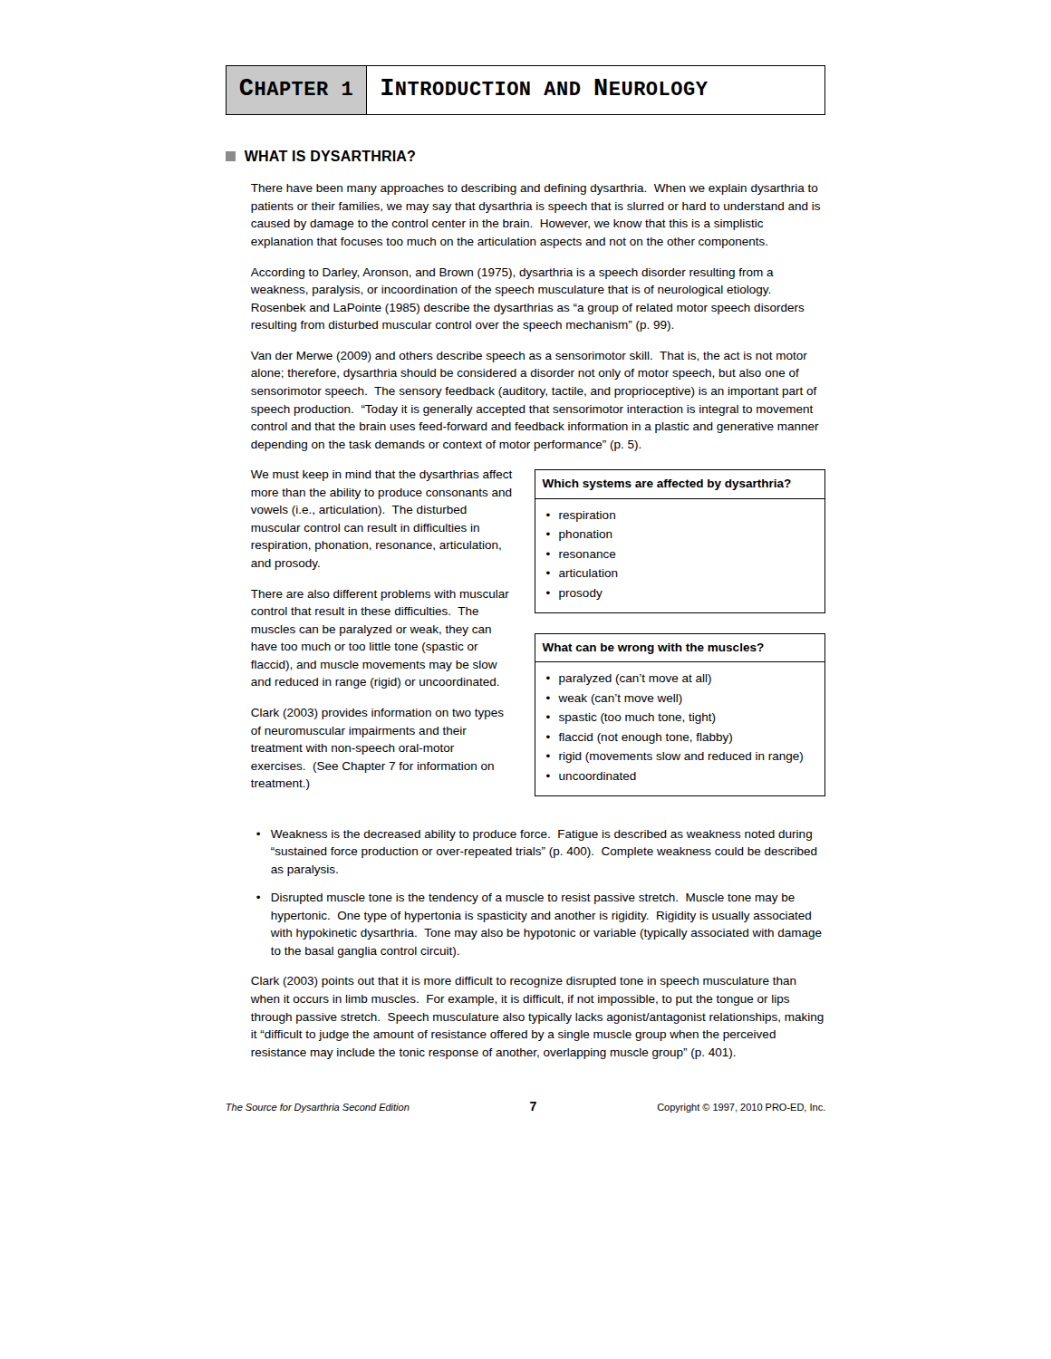CHAPTER 1
INTRODUCTION AND NEUROLOGY
WHAT IS DYSARTHRIA?
There have been many approaches to describing and defining dysarthria. When we explain dysarthria to patients or their families, we may say that dysarthria is speech that is slurred or hard to understand and is caused by damage to the control center in the brain. However, we know that this is a simplistic explanation that focuses too much on the articulation aspects and not on the other components.
According to Darley, Aronson, and Brown (1975), dysarthria is a speech disorder resulting from a weakness, paralysis, or incoordination of the speech musculature that is of neurological etiology. Rosenbek and LaPointe (1985) describe the dysarthrias as “a group of related motor speech disorders resulting from disturbed muscular control over the speech mechanism” (p. 99).
Van der Merwe (2009) and others describe speech as a sensorimotor skill. That is, the act is not motor alone; therefore, dysarthria should be considered a disorder not only of motor speech, but also one of sensorimotor speech. The sensory feedback (auditory, tactile, and proprioceptive) is an important part of speech production. “Today it is generally accepted that sensorimotor interaction is integral to movement control and that the brain uses feed-forward and feedback information in a plastic and generative manner depending on the task demands or context of motor performance” (p. 5).
Which systems are affected by dysarthria?
respiration
phonation
resonance
articulation
prosody
What can be wrong with the muscles?
paralyzed (can’t move at all)
weak (can’t move well)
spastic (too much tone, tight)
flaccid (not enough tone, flabby)
rigid (movements slow and reduced in range)
uncoordinated
We must keep in mind that the dysarthrias affect more than the ability to produce consonants and vowels (i.e., articulation). The disturbed muscular control can result in difficulties in respiration, phonation, resonance, articulation, and prosody.
There are also different problems with muscular control that result in these difficulties. The muscles can be paralyzed or weak, they can have too much or too little tone (spastic or flaccid), and muscle movements may be slow and reduced in range (rigid) or uncoordinated.
Clark (2003) provides information on two types of neuromuscular impairments and their treatment with non-speech oral-motor exercises. (See Chapter 7 for information on treatment.)
Weakness is the decreased ability to produce force. Fatigue is described as weakness noted during “sustained force production or over-repeated trials” (p. 400). Complete weakness could be described as paralysis.
Disrupted muscle tone is the tendency of a muscle to resist passive stretch. Muscle tone may be hypertonic. One type of hypertonia is spasticity and another is rigidity. Rigidity is usually associated with hypokinetic dysarthria. Tone may also be hypotonic or variable (typically associated with damage to the basal ganglia control circuit).
Clark (2003) points out that it is more difficult to recognize disrupted tone in speech musculature than when it occurs in limb muscles. For example, it is difficult, if not impossible, to put the tongue or lips through passive stretch. Speech musculature also typically lacks agonist/antagonist relationships, making it “difficult to judge the amount of resistance offered by a single muscle group when the perceived resistance may include the tonic response of another, overlapping muscle group” (p. 401).
The Source for Dysarthria Second Edition
7
Copyright © 1997, 2010 PRO-ED, Inc.